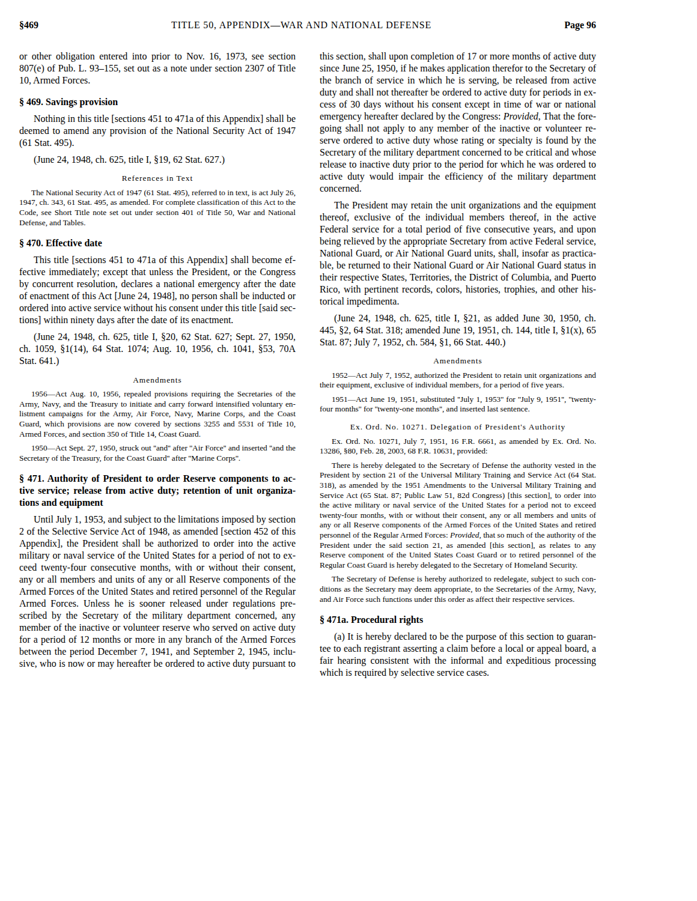§469 TITLE 50, APPENDIX—WAR AND NATIONAL DEFENSE Page 96
or other obligation entered into prior to Nov. 16, 1973, see section 807(e) of Pub. L. 93–155, set out as a note under section 2307 of Title 10, Armed Forces.
§ 469. Savings provision
Nothing in this title [sections 451 to 471a of this Appendix] shall be deemed to amend any provision of the National Security Act of 1947 (61 Stat. 495).
(June 24, 1948, ch. 625, title I, §19, 62 Stat. 627.)
References in Text
The National Security Act of 1947 (61 Stat. 495), referred to in text, is act July 26, 1947, ch. 343, 61 Stat. 495, as amended. For complete classification of this Act to the Code, see Short Title note set out under section 401 of Title 50, War and National Defense, and Tables.
§ 470. Effective date
This title [sections 451 to 471a of this Appendix] shall become effective immediately; except that unless the President, or the Congress by concurrent resolution, declares a national emergency after the date of enactment of this Act [June 24, 1948], no person shall be inducted or ordered into active service without his consent under this title [said sections] within ninety days after the date of its enactment.
(June 24, 1948, ch. 625, title I, §20, 62 Stat. 627; Sept. 27, 1950, ch. 1059, §1(14), 64 Stat. 1074; Aug. 10, 1956, ch. 1041, §53, 70A Stat. 641.)
Amendments
1956—Act Aug. 10, 1956, repealed provisions requiring the Secretaries of the Army, Navy, and the Treasury to initiate and carry forward intensified voluntary enlistment campaigns for the Army, Air Force, Navy, Marine Corps, and the Coast Guard, which provisions are now covered by sections 3255 and 5531 of Title 10, Armed Forces, and section 350 of Title 14, Coast Guard.
1950—Act Sept. 27, 1950, struck out ''and'' after ''Air Force'' and inserted ''and the Secretary of the Treasury, for the Coast Guard'' after ''Marine Corps''.
§ 471. Authority of President to order Reserve components to active service; release from active duty; retention of unit organizations and equipment
Until July 1, 1953, and subject to the limitations imposed by section 2 of the Selective Service Act of 1948, as amended [section 452 of this Appendix], the President shall be authorized to order into the active military or naval service of the United States for a period of not to exceed twenty-four consecutive months, with or without their consent, any or all members and units of any or all Reserve components of the Armed Forces of the United States and retired personnel of the Regular Armed Forces. Unless he is sooner released under regulations prescribed by the Secretary of the military department concerned, any member of the inactive or volunteer reserve who served on active duty for a period of 12 months or more in any branch of the Armed Forces between the period December 7, 1941, and September 2, 1945, inclusive, who is now or may hereafter be ordered to active duty pursuant to this section, shall upon completion of 17 or more months of active duty since June 25, 1950, if he makes application therefor to the Secretary of the branch of service in which he is serving, be released from active duty and shall not thereafter be ordered to active duty for periods in excess of 30 days without his consent except in time of war or national emergency hereafter declared by the Congress: Provided, That the foregoing shall not apply to any member of the inactive or volunteer reserve ordered to active duty whose rating or specialty is found by the Secretary of the military department concerned to be critical and whose release to inactive duty prior to the period for which he was ordered to active duty would impair the efficiency of the military department concerned.
The President may retain the unit organizations and the equipment thereof, exclusive of the individual members thereof, in the active Federal service for a total period of five consecutive years, and upon being relieved by the appropriate Secretary from active Federal service, National Guard, or Air National Guard units, shall, insofar as practicable, be returned to their National Guard or Air National Guard status in their respective States, Territories, the District of Columbia, and Puerto Rico, with pertinent records, colors, histories, trophies, and other historical impedimenta.
(June 24, 1948, ch. 625, title I, §21, as added June 30, 1950, ch. 445, §2, 64 Stat. 318; amended June 19, 1951, ch. 144, title I, §1(x), 65 Stat. 87; July 7, 1952, ch. 584, §1, 66 Stat. 440.)
Amendments
1952—Act July 7, 1952, authorized the President to retain unit organizations and their equipment, exclusive of individual members, for a period of five years.
1951—Act June 19, 1951, substituted ''July 1, 1953'' for ''July 9, 1951'', ''twenty-four months'' for ''twenty-one months'', and inserted last sentence.
Ex. Ord. No. 10271. Delegation of President's Authority
Ex. Ord. No. 10271, July 7, 1951, 16 F.R. 6661, as amended by Ex. Ord. No. 13286, §80, Feb. 28, 2003, 68 F.R. 10631, provided:
There is hereby delegated to the Secretary of Defense the authority vested in the President by section 21 of the Universal Military Training and Service Act (64 Stat. 318), as amended by the 1951 Amendments to the Universal Military Training and Service Act (65 Stat. 87; Public Law 51, 82d Congress) [this section], to order into the active military or naval service of the United States for a period not to exceed twenty-four months, with or without their consent, any or all members and units of any or all Reserve components of the Armed Forces of the United States and retired personnel of the Regular Armed Forces: Provided, that so much of the authority of the President under the said section 21, as amended [this section], as relates to any Reserve component of the United States Coast Guard or to retired personnel of the Regular Coast Guard is hereby delegated to the Secretary of Homeland Security.
The Secretary of Defense is hereby authorized to redelegate, subject to such conditions as the Secretary may deem appropriate, to the Secretaries of the Army, Navy, and Air Force such functions under this order as affect their respective services.
§ 471a. Procedural rights
(a) It is hereby declared to be the purpose of this section to guarantee to each registrant asserting a claim before a local or appeal board, a fair hearing consistent with the informal and expeditious processing which is required by selective service cases.